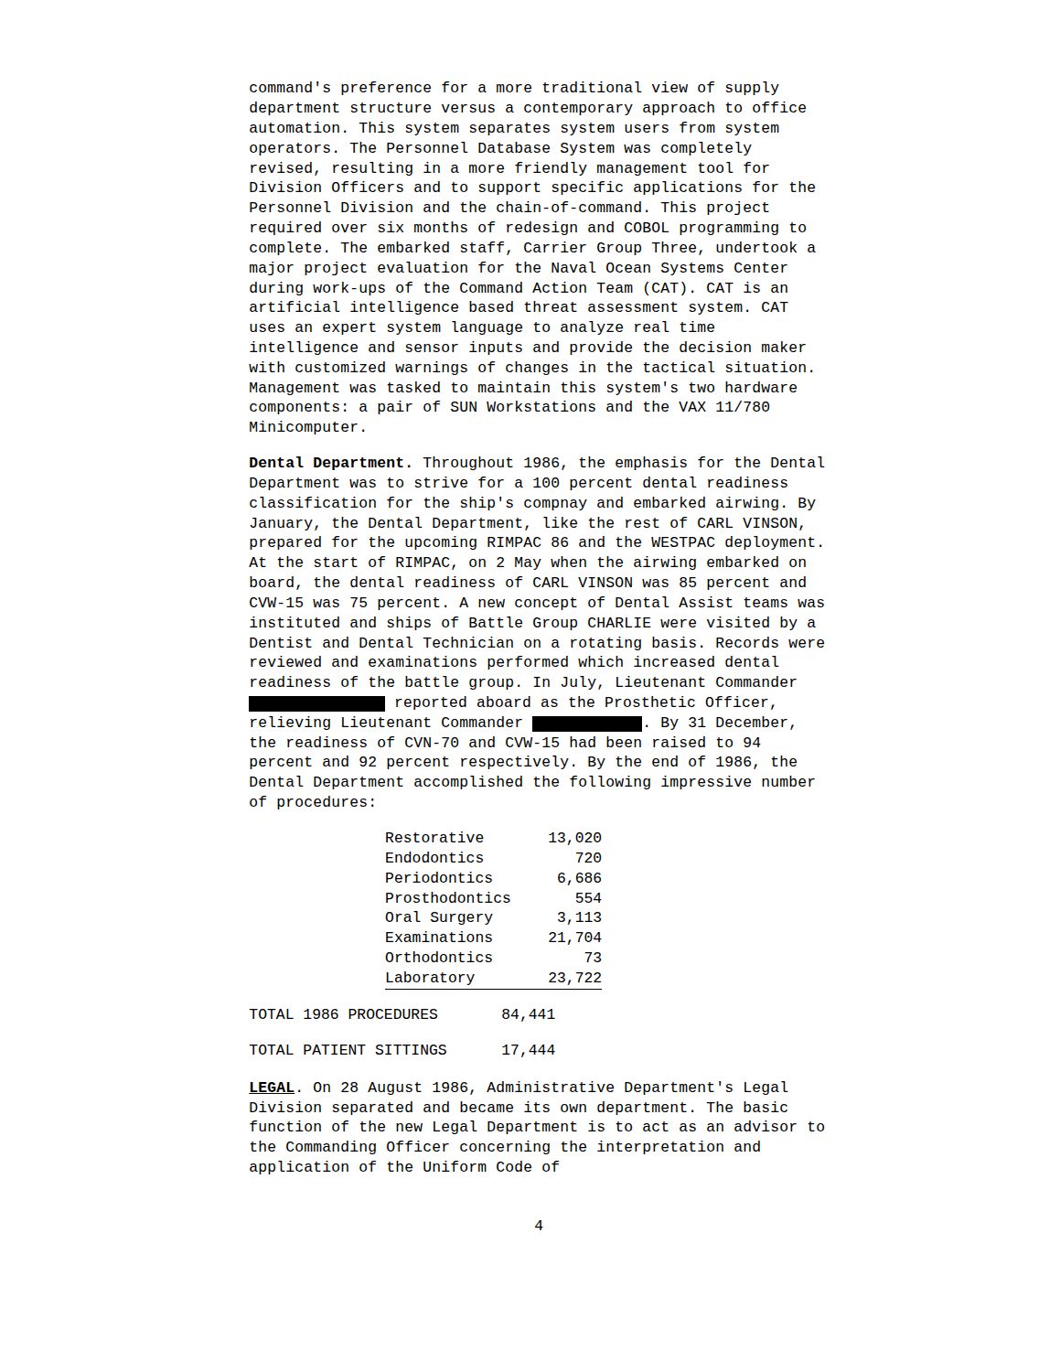command's preference for a more traditional view of supply department structure versus a contemporary approach to office automation. This system separates system users from system operators. The Personnel Database System was completely revised, resulting in a more friendly management tool for Division Officers and to support specific applications for the Personnel Division and the chain-of-command. This project required over six months of redesign and COBOL programming to complete. The embarked staff, Carrier Group Three, undertook a major project evaluation for the Naval Ocean Systems Center during work-ups of the Command Action Team (CAT). CAT is an artificial intelligence based threat assessment system. CAT uses an expert system language to analyze real time intelligence and sensor inputs and provide the decision maker with customized warnings of changes in the tactical situation. Management was tasked to maintain this system's two hardware components: a pair of SUN Workstations and the VAX 11/780 Minicomputer.
Dental Department. Throughout 1986, the emphasis for the Dental Department was to strive for a 100 percent dental readiness classification for the ship's compnay and embarked airwing. By January, the Dental Department, like the rest of CARL VINSON, prepared for the upcoming RIMPAC 86 and the WESTPAC deployment. At the start of RIMPAC, on 2 May when the airwing embarked on board, the dental readiness of CARL VINSON was 85 percent and CVW-15 was 75 percent. A new concept of Dental Assist teams was instituted and ships of Battle Group CHARLIE were visited by a Dentist and Dental Technician on a rotating basis. Records were reviewed and examinations performed which increased dental readiness of the battle group. In July, Lieutenant Commander reported aboard as the Prosthetic Officer, relieving Lieutenant Commander . By 31 December, the readiness of CVN-70 and CVW-15 had been raised to 94 percent and 92 percent respectively. By the end of 1986, the Dental Department accomplished the following impressive number of procedures:
| Restorative | 13,020 |
| Endodontics | 720 |
| Periodontics | 6,686 |
| Prosthodontics | 554 |
| Oral Surgery | 3,113 |
| Examinations | 21,704 |
| Orthodontics | 73 |
| Laboratory | 23,722 |
| TOTAL 1986 PROCEDURES | 84,441 |
| TOTAL PATIENT SITTINGS | 17,444 |
LEGAL. On 28 August 1986, Administrative Department's Legal Division separated and became its own department. The basic function of the new Legal Department is to act as an advisor to the Commanding Officer concerning the interpretation and application of the Uniform Code of
4